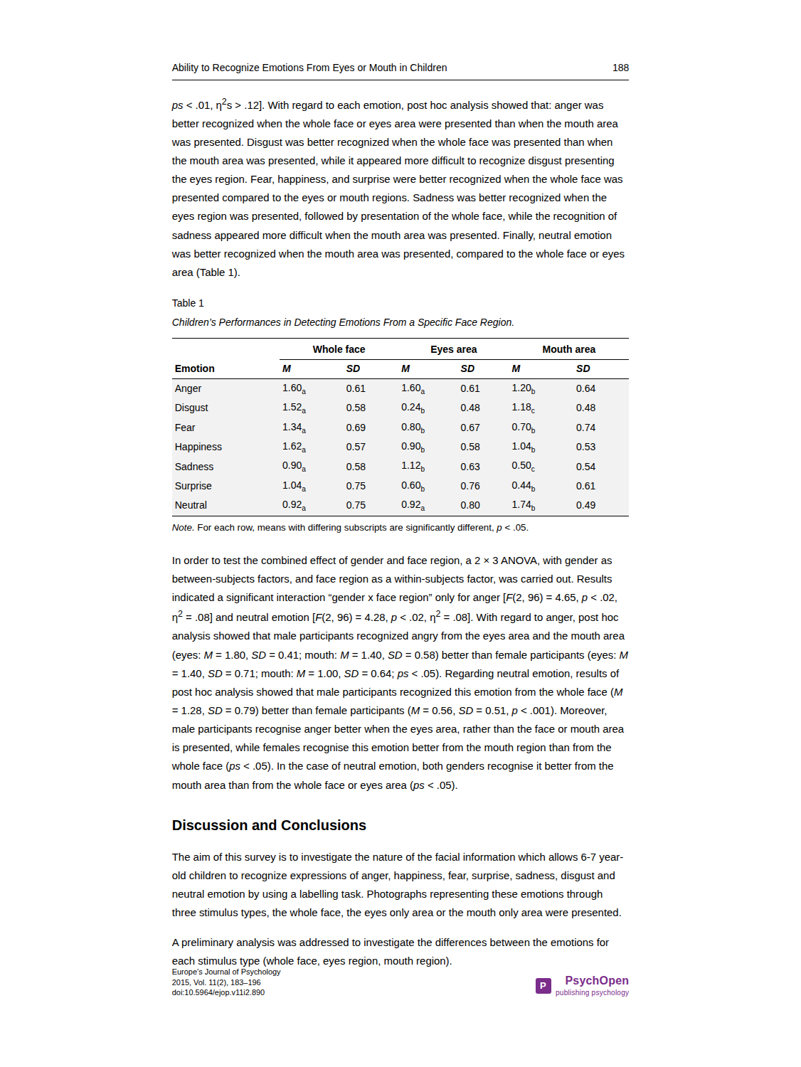Ability to Recognize Emotions From Eyes or Mouth in Children 188
ps < .01, η2s > .12]. With regard to each emotion, post hoc analysis showed that: anger was better recognized when the whole face or eyes area were presented than when the mouth area was presented. Disgust was better recognized when the whole face was presented than when the mouth area was presented, while it appeared more difficult to recognize disgust presenting the eyes region. Fear, happiness, and surprise were better recognized when the whole face was presented compared to the eyes or mouth regions. Sadness was better recognized when the eyes region was presented, followed by presentation of the whole face, while the recognition of sadness appeared more difficult when the mouth area was presented. Finally, neutral emotion was better recognized when the mouth area was presented, compared to the whole face or eyes area (Table 1).
Table 1
Children’s Performances in Detecting Emotions From a Specific Face Region.
| | Whole face | Eyes area | Mouth area |
| --- | --- | --- | --- |
| Emotion | M | SD | M | SD | M | SD |
| Anger | 1.60 a | 0.61 | 1.60 a | 0.61 | 1.20 b | 0.64 |
| Disgust | 1.52 a | 0.58 | 0.24 b | 0.48 | 1.18 c | 0.48 |
| Fear | 1.34 a | 0.69 | 0.80 b | 0.67 | 0.70 b | 0.74 |
| Happiness | 1.62 a | 0.57 | 0.90 b | 0.58 | 1.04 b | 0.53 |
| Sadness | 0.90 a | 0.58 | 1.12 b | 0.63 | 0.50 c | 0.54 |
| Surprise | 1.04 a | 0.75 | 0.60 b | 0.76 | 0.44 b | 0.61 |
| Neutral | 0.92 a | 0.75 | 0.92 a | 0.80 | 1.74 b | 0.49 |
Note. For each row, means with differing subscripts are significantly different, p < .05.
In order to test the combined effect of gender and face region, a 2 × 3 ANOVA, with gender as between-subjects factors, and face region as a within-subjects factor, was carried out. Results indicated a significant interaction “gender x face region” only for anger [F(2, 96) = 4.65, p < .02, η2 = .08] and neutral emotion [F(2, 96) = 4.28, p < .02, η2 = .08]. With regard to anger, post hoc analysis showed that male participants recognized angry from the eyes area and the mouth area (eyes: M = 1.80, SD = 0.41; mouth: M = 1.40, SD = 0.58) better than female participants (eyes: M = 1.40, SD = 0.71; mouth: M = 1.00, SD = 0.64; ps < .05). Regarding neutral emotion, results of post hoc analysis showed that male participants recognized this emotion from the whole face (M = 1.28, SD = 0.79) better than female participants (M = 0.56, SD = 0.51, p < .001). Moreover, male participants recognise anger better when the eyes area, rather than the face or mouth area is presented, while females recognise this emotion better from the mouth region than from the whole face (ps < .05). In the case of neutral emotion, both genders recognise it better from the mouth area than from the whole face or eyes area (ps < .05).
Discussion and Conclusions
The aim of this survey is to investigate the nature of the facial information which allows 6-7 year-old children to recognize expressions of anger, happiness, fear, surprise, sadness, disgust and neutral emotion by using a labelling task. Photographs representing these emotions through three stimulus types, the whole face, the eyes only area or the mouth only area were presented.
A preliminary analysis was addressed to investigate the differences between the emotions for each stimulus type (whole face, eyes region, mouth region).
Europe’s Journal of Psychology
2015, Vol. 11(2), 183–196
doi:10.5964/ejop.v11i2.890
PsychOpenpublishing psychology